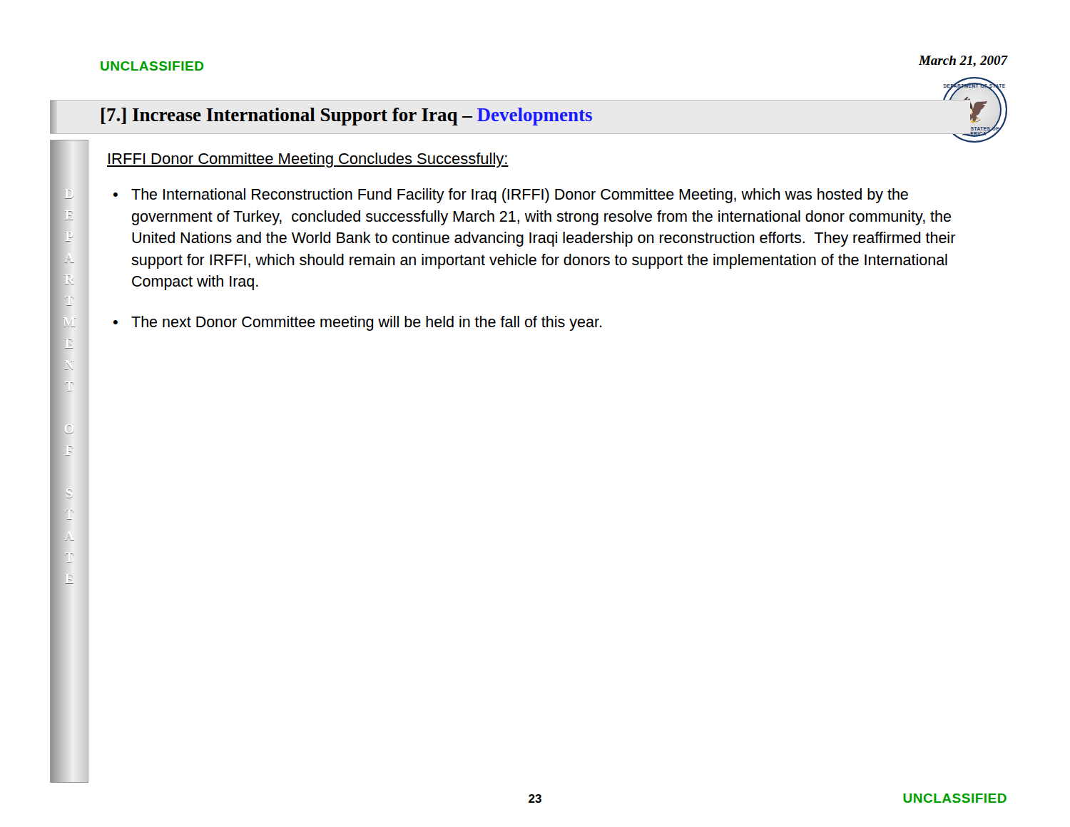UNCLASSIFIED
March 21, 2007
DEPARTMENT OF STATE
🦅
UNITED STATES OF AMERICA
[7.] Increase International Support for Iraq – Developments
D
E
P
A
R
T
M
E
N
T
O
F
S
T
A
T
E
IRFFI Donor Committee Meeting Concludes Successfully:
The International Reconstruction Fund Facility for Iraq (IRFFI) Donor Committee Meeting, which was hosted by the government of Turkey, concluded successfully March 21, with strong resolve from the international donor community, the United Nations and the World Bank to continue advancing Iraqi leadership on reconstruction efforts. They reaffirmed their support for IRFFI, which should remain an important vehicle for donors to support the implementation of the International Compact with Iraq.
The next Donor Committee meeting will be held in the fall of this year.
23
UNCLASSIFIED